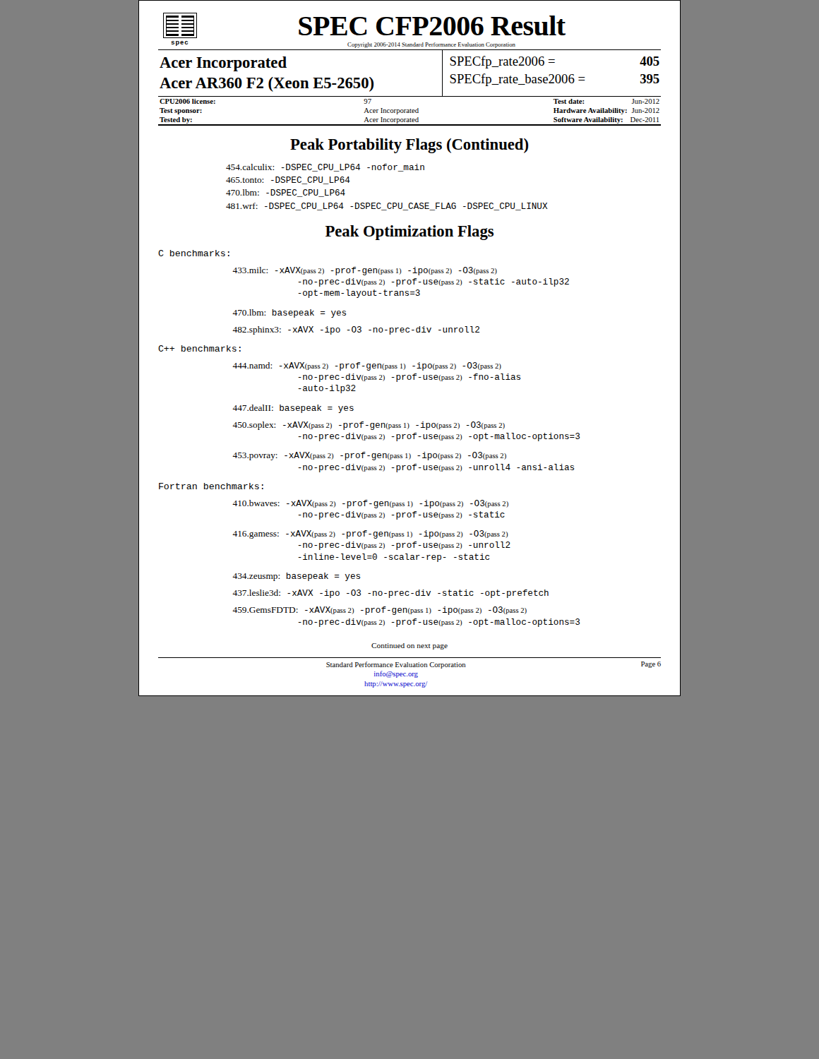spec
SPEC CFP2006 Result
Copyright 2006-2014 Standard Performance Evaluation Corporation
Acer Incorporated
Acer AR360 F2 (Xeon E5-2650)
SPECfp_rate2006 =405
SPECfp_rate_base2006 =395
| CPU2006 license: | 97 | Test date: | Jun-2012 |
| Test sponsor: | Acer Incorporated | Hardware Availability: | Jun-2012 |
| Tested by: | Acer Incorporated | Software Availability: | Dec-2011 |
Peak Portability Flags (Continued)
454.calculix: -DSPEC_CPU_LP64 -nofor_main
465.tonto: -DSPEC_CPU_LP64
470.lbm: -DSPEC_CPU_LP64
481.wrf: -DSPEC_CPU_LP64 -DSPEC_CPU_CASE_FLAG -DSPEC_CPU_LINUX
Peak Optimization Flags
C benchmarks:
433.milc: -xAVX(pass 2) -prof-gen(pass 1) -ipo(pass 2) -O3(pass 2) -no-prec-div(pass 2) -prof-use(pass 2) -static -auto-ilp32 -opt-mem-layout-trans=3
470.lbm: basepeak = yes
482.sphinx3: -xAVX -ipo -O3 -no-prec-div -unroll2
C++ benchmarks:
444.namd: -xAVX(pass 2) -prof-gen(pass 1) -ipo(pass 2) -O3(pass 2) -no-prec-div(pass 2) -prof-use(pass 2) -fno-alias -auto-ilp32
447.dealII: basepeak = yes
450.soplex: -xAVX(pass 2) -prof-gen(pass 1) -ipo(pass 2) -O3(pass 2) -no-prec-div(pass 2) -prof-use(pass 2) -opt-malloc-options=3
453.povray: -xAVX(pass 2) -prof-gen(pass 1) -ipo(pass 2) -O3(pass 2) -no-prec-div(pass 2) -prof-use(pass 2) -unroll4 -ansi-alias
Fortran benchmarks:
410.bwaves: -xAVX(pass 2) -prof-gen(pass 1) -ipo(pass 2) -O3(pass 2) -no-prec-div(pass 2) -prof-use(pass 2) -static
416.gamess: -xAVX(pass 2) -prof-gen(pass 1) -ipo(pass 2) -O3(pass 2) -no-prec-div(pass 2) -prof-use(pass 2) -unroll2 -inline-level=0 -scalar-rep- -static
434.zeusmp: basepeak = yes
437.leslie3d: -xAVX -ipo -O3 -no-prec-div -static -opt-prefetch
459.GemsFDTD: -xAVX(pass 2) -prof-gen(pass 1) -ipo(pass 2) -O3(pass 2) -no-prec-div(pass 2) -prof-use(pass 2) -opt-malloc-options=3
Continued on next page
Standard Performance Evaluation Corporation
info@spec.org
http://www.spec.org/
Page 6